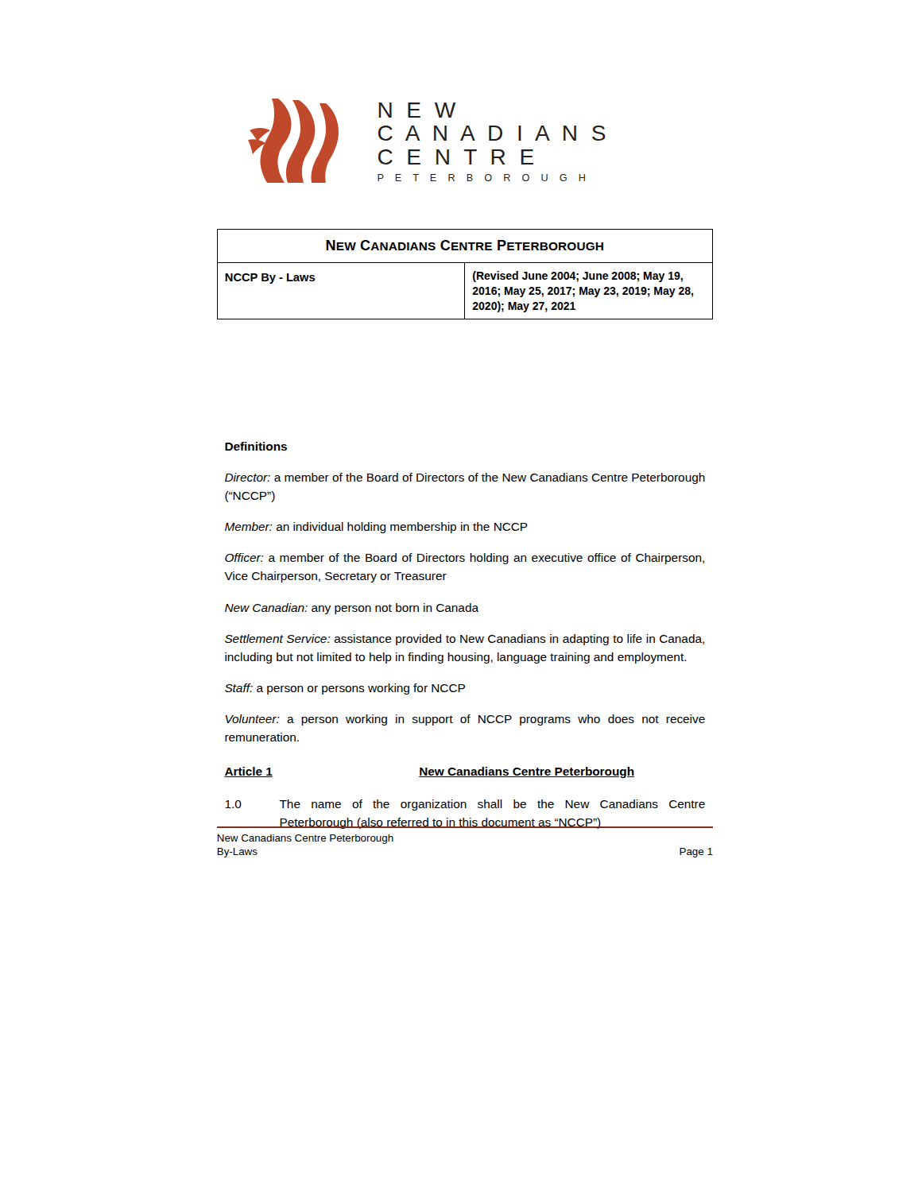N E W
C A N A D I A N S
C E N T R E
P E T E R B O R O U G H
| N EW C ANADIANS C ENTRE P ETERBOROUGH |
| NCCP By - Laws | (Revised June 2004; June 2008; May 19, 2016; May 25, 2017; May 23, 2019; May 28, 2020); May 27, 2021 |
Definitions
Director: a member of the Board of Directors of the New Canadians Centre Peterborough (“NCCP”)
Member: an individual holding membership in the NCCP
Officer: a member of the Board of Directors holding an executive office of Chairperson, Vice Chairperson, Secretary or Treasurer
New Canadian: any person not born in Canada
Settlement Service: assistance provided to New Canadians in adapting to life in Canada, including but not limited to help in finding housing, language training and employment.
Staff: a person or persons working for NCCP
Volunteer: a person working in support of NCCP programs who does not receive remuneration.
Article 1 New Canadians Centre Peterborough
1.0 The name of the organization shall be the New Canadians Centre Peterborough (also referred to in this document as “NCCP”)
New Canadians Centre Peterborough
By-Laws
Page 1